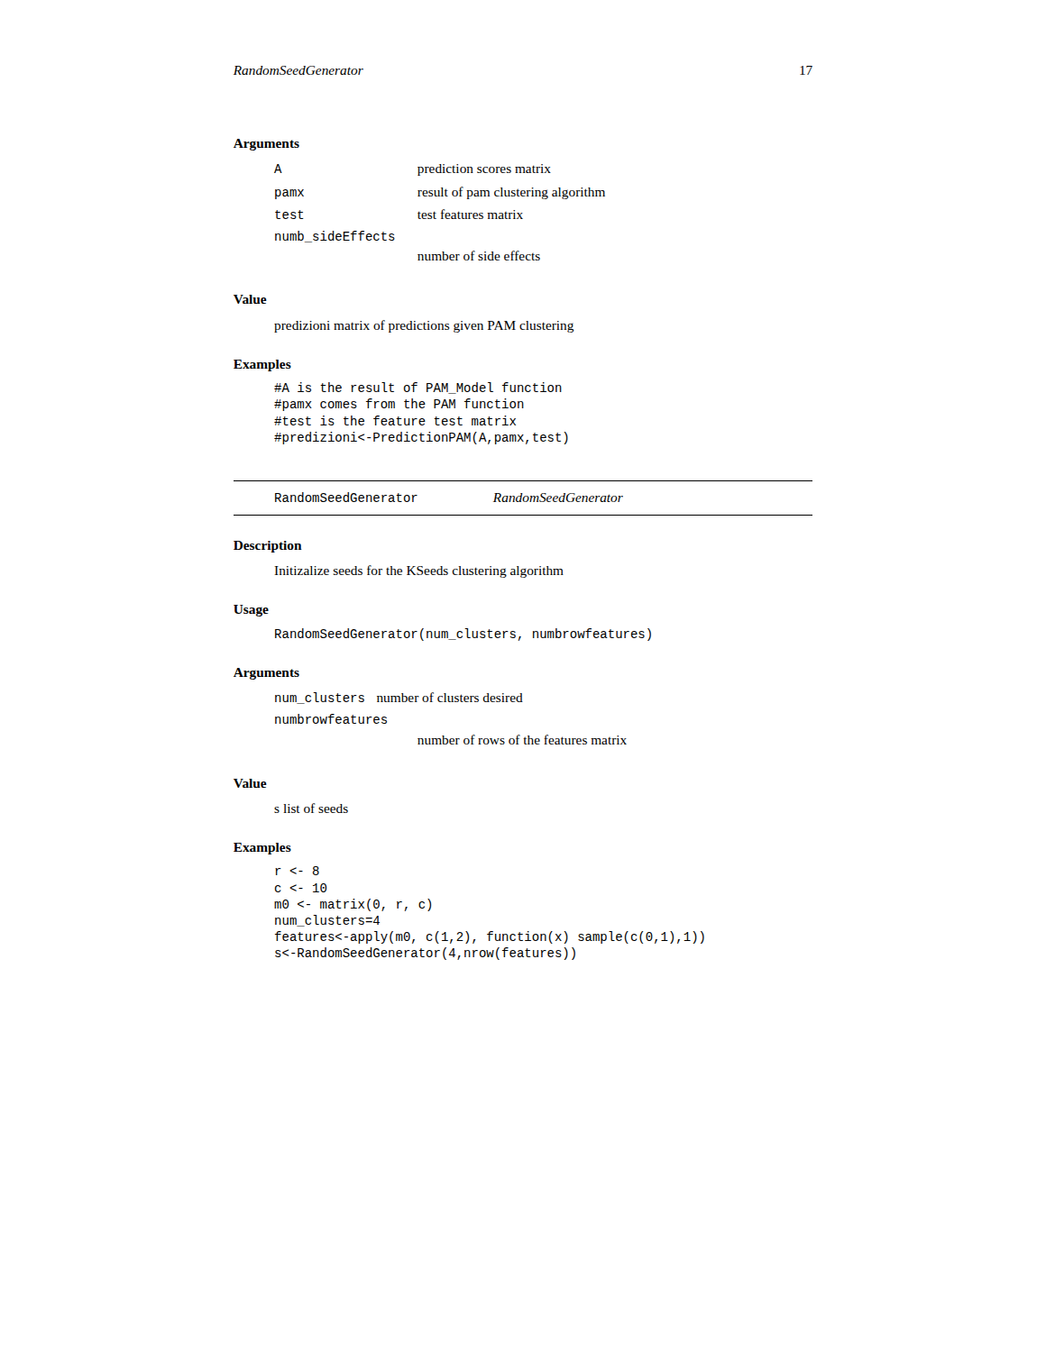RandomSeedGenerator 17
Arguments
A
prediction scores matrix
pamx
result of pam clustering algorithm
test
test features matrix
numb_sideEffects
number of side effects
Value
predizioni matrix of predictions given PAM clustering
Examples
#A is the result of PAM_Model function
#pamx comes from the PAM function
#test is the feature test matrix
#predizioni<-PredictionPAM(A,pamx,test)
RandomSeedGenerator RandomSeedGenerator
Description
Initizalize seeds for the KSeeds clustering algorithm
Usage
RandomSeedGenerator(num_clusters, numbrowfeatures)
Arguments
num_clusters
number of clusters desired
numbrowfeatures
number of rows of the features matrix
Value
s list of seeds
Examples
r <- 8
c <- 10
m0 <- matrix(0, r, c)
num_clusters=4
features<-apply(m0, c(1,2), function(x) sample(c(0,1),1))
s<-RandomSeedGenerator(4,nrow(features))